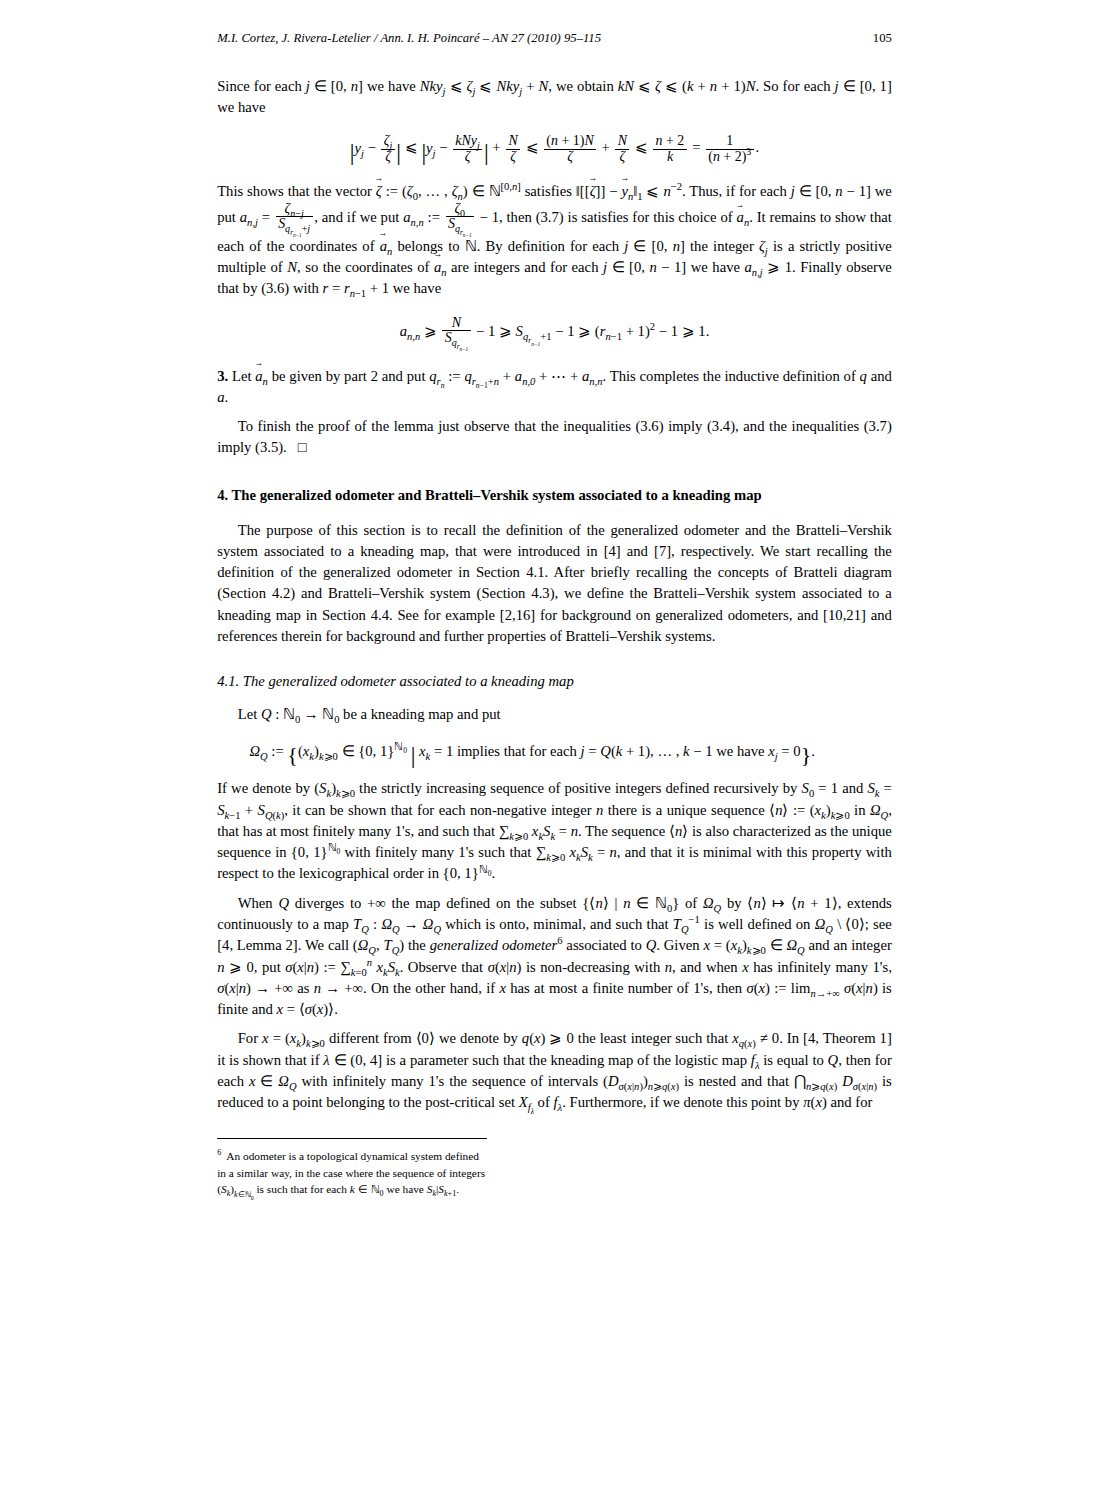M.I. Cortez, J. Rivera-Letelier / Ann. I. H. Poincaré – AN 27 (2010) 95–115 105
Since for each j ∈ [0, n] we have Nkyj ⩽ ζj ⩽ Nkyj + N, we obtain kN ⩽ ζ ⩽ (k + n + 1)N. So for each j ∈ [0, 1] we have
|yj − ζj ζ| ⩽ |yj − kNyj ζ| + Nζ ⩽ (n + 1)N ζ + Nζ ⩽ n + 2 k = 1(n + 2)3.
This shows that the vector ζ := (ζ0, … , ζn) ∈ ℕ[0,n] satisfies ‖[[ζ]] − yn‖1 ⩽ n−2. Thus, if for each j ∈ [0, n − 1] we put an,j = ζn−j Sqrn−1+j, and if we put an,n := ζ0 Sqrn−1 − 1, then (3.7) is satisfies for this choice of an. It remains to show that each of the coordinates of an belongs to ℕ. By definition for each j ∈ [0, n] the integer ζj is a strictly positive multiple of N, so the coordinates of an are integers and for each j ∈ [0, n − 1] we have an,j ⩾ 1. Finally observe that by (3.6) with r = rn−1 + 1 we have
an,n ⩾ NSqrn−1 − 1 ⩾ Sqrn−1+1 − 1 ⩾ (rn−1 + 1)2 − 1 ⩾ 1.
3. Let an be given by part 2 and put qrn := qrn−1+n + an,0 + ⋯ + an,n. This completes the inductive definition of q and a.
To finish the proof of the lemma just observe that the inequalities (3.6) imply (3.4), and the inequalities (3.7) imply (3.5). □
4. The generalized odometer and Bratteli–Vershik system associated to a kneading map
The purpose of this section is to recall the definition of the generalized odometer and the Bratteli–Vershik system associated to a kneading map, that were introduced in [4] and [7], respectively. We start recalling the definition of the generalized odometer in Section 4.1. After briefly recalling the concepts of Bratteli diagram (Section 4.2) and Bratteli–Vershik system (Section 4.3), we define the Bratteli–Vershik system associated to a kneading map in Section 4.4. See for example [2,16] for background on generalized odometers, and [10,21] and references therein for background and further properties of Bratteli–Vershik systems.
4.1. The generalized odometer associated to a kneading map
Let Q : ℕ0 → ℕ0 be a kneading map and put
ΩQ := {(xk)k⩾0 ∈ {0, 1}ℕ0 | xk = 1 implies that for each j = Q(k + 1), … , k − 1 we have xj = 0}.
If we denote by (Sk)k⩾0 the strictly increasing sequence of positive integers defined recursively by S0 = 1 and Sk = Sk−1 + SQ(k), it can be shown that for each non-negative integer n there is a unique sequence ⟨n⟩ := (xk)k⩾0 in ΩQ, that has at most finitely many 1's, and such that ∑k⩾0 xk Sk = n. The sequence ⟨n⟩ is also characterized as the unique sequence in {0, 1}ℕ0 with finitely many 1's such that ∑k⩾0 xk Sk = n, and that it is minimal with this property with respect to the lexicographical order in {0, 1}ℕ0.
When Q diverges to +∞ the map defined on the subset {⟨n⟩ | n ∈ ℕ0} of ΩQ by ⟨n⟩ ↦ ⟨n + 1⟩, extends continuously to a map TQ : ΩQ → ΩQ which is onto, minimal, and such that TQ−1 is well defined on ΩQ \ ⟨0⟩; see [4, Lemma 2]. We call (ΩQ, TQ) the generalized odometer6 associated to Q. Given x = (xk)k⩾0 ∈ ΩQ and an integer n ⩾ 0, put σ(x|n) := ∑k=0n xk Sk. Observe that σ(x|n) is non-decreasing with n, and when x has infinitely many 1's, σ(x|n) → +∞ as n → +∞. On the other hand, if x has at most a finite number of 1's, then σ(x) := limn→+∞ σ(x|n) is finite and x = ⟨σ(x)⟩.
For x = (xk)k⩾0 different from ⟨0⟩ we denote by q(x) ⩾ 0 the least integer such that xq(x) ≠ 0. In [4, Theorem 1] it is shown that if λ ∈ (0, 4] is a parameter such that the kneading map of the logistic map fλ is equal to Q, then for each x ∈ ΩQ with infinitely many 1's the sequence of intervals (Dσ(x|n))n⩾q(x) is nested and that ⋂n⩾q(x) Dσ(x|n) is reduced to a point belonging to the post-critical set Xfλ of fλ. Furthermore, if we denote this point by π(x) and for
6 An odometer is a topological dynamical system defined in a similar way, in the case where the sequence of integers (Sk)k∈ℕ0 is such that for each k ∈ ℕ0 we have Sk|Sk+1.